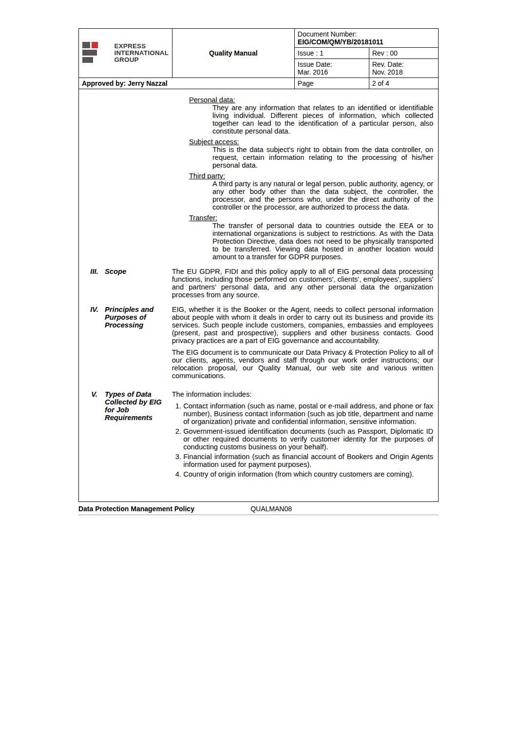| EXPRESS INTERNATIONAL GROUP | Quality Manual | Document Number: EIG/COM/QM/YB/20181011 |
| Issue : 1 | Rev : 00 |
| Issue Date: Mar. 2016 | Rev. Date: Nov. 2018 |
| Approved by: Jerry Nazzal | Page | 2 of 4 |
Personal data:
They are any information that relates to an identified or identifiable living individual. Different pieces of information, which collected together can lead to the identification of a particular person, also constitute personal data.
Subject access:
This is the data subject's right to obtain from the data controller, on request, certain information relating to the processing of his/her personal data.
Third party:
A third party is any natural or legal person, public authority, agency, or any other body other than the data subject, the controller, the processor, and the persons who, under the direct authority of the controller or the processor, are authorized to process the data.
Transfer:
The transfer of personal data to countries outside the EEA or to international organizations is subject to restrictions. As with the Data Protection Directive, data does not need to be physically transported to be transferred. Viewing data hosted in another location would amount to a transfer for GDPR purposes.
III.
Scope
The EU GDPR, FIDI and this policy apply to all of EIG personal data processing functions, including those performed on customers', clients', employees', suppliers' and partners' personal data, and any other personal data the organization processes from any source.
IV.
Principles and Purposes of Processing
EIG, whether it is the Booker or the Agent, needs to collect personal information about people with whom it deals in order to carry out its business and provide its services. Such people include customers, companies, embassies and employees (present, past and prospective), suppliers and other business contacts. Good privacy practices are a part of EIG governance and accountability.
The EIG document is to communicate our Data Privacy & Protection Policy to all of our clients, agents, vendors and staff through our work order instructions; our relocation proposal, our Quality Manual, our web site and various written communications.
V.
Types of Data Collected by EIG for Job Requirements
The information includes:
Contact information (such as name, postal or e-mail address, and phone or fax number), Business contact information (such as job title, department and name of organization) private and confidential information, sensitive information.
Government-issued identification documents (such as Passport, Diplomatic ID or other required documents to verify customer identity for the purposes of conducting customs business on your behalf).
Financial information (such as financial account of Bookers and Origin Agents information used for payment purposes).
Country of origin information (from which country customers are coming).
Data Protection Management Policy QUALMAN08